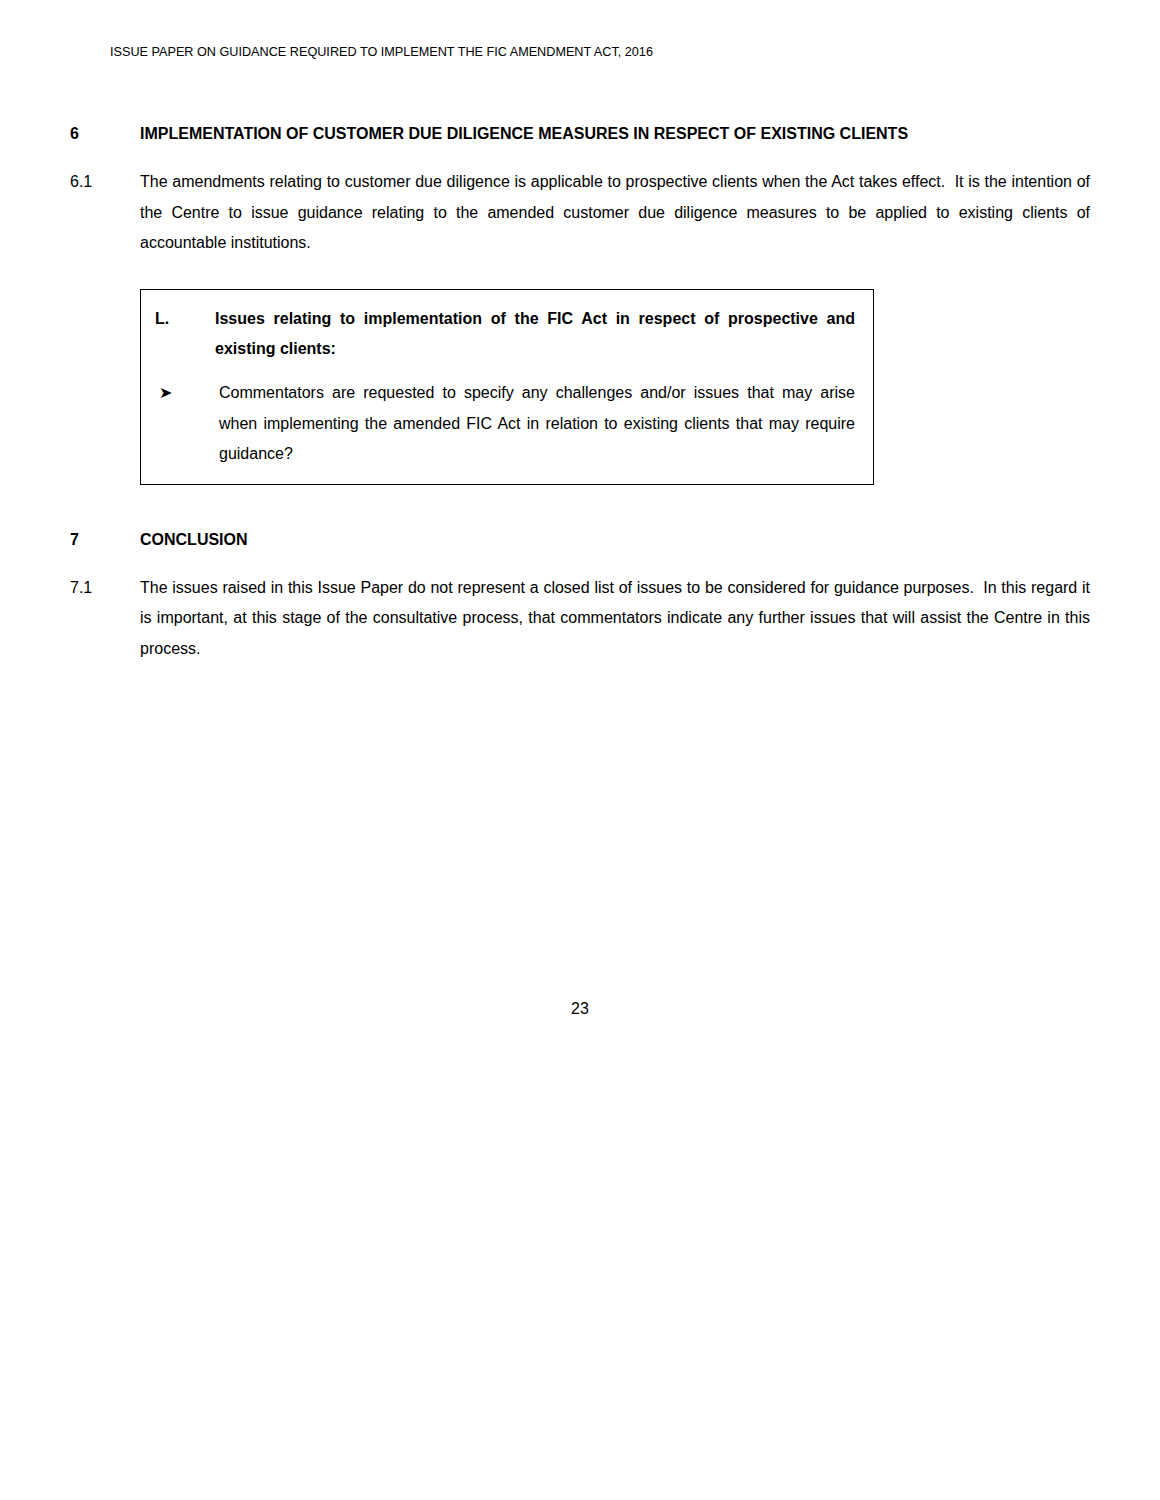ISSUE PAPER ON GUIDANCE REQUIRED TO IMPLEMENT THE FIC AMENDMENT ACT, 2016
6
Implementation of customer due diligence measures in respect of existing clients
6.1
The amendments relating to customer due diligence is applicable to prospective clients when the Act takes effect. It is the intention of the Centre to issue guidance relating to the amended customer due diligence measures to be applied to existing clients of accountable institutions.
L.
Issues relating to implementation of the FIC Act in respect of prospective and existing clients:
➤
Commentators are requested to specify any challenges and/or issues that may arise when implementing the amended FIC Act in relation to existing clients that may require guidance?
7
Conclusion
7.1
The issues raised in this Issue Paper do not represent a closed list of issues to be considered for guidance purposes. In this regard it is important, at this stage of the consultative process, that commentators indicate any further issues that will assist the Centre in this process.
23